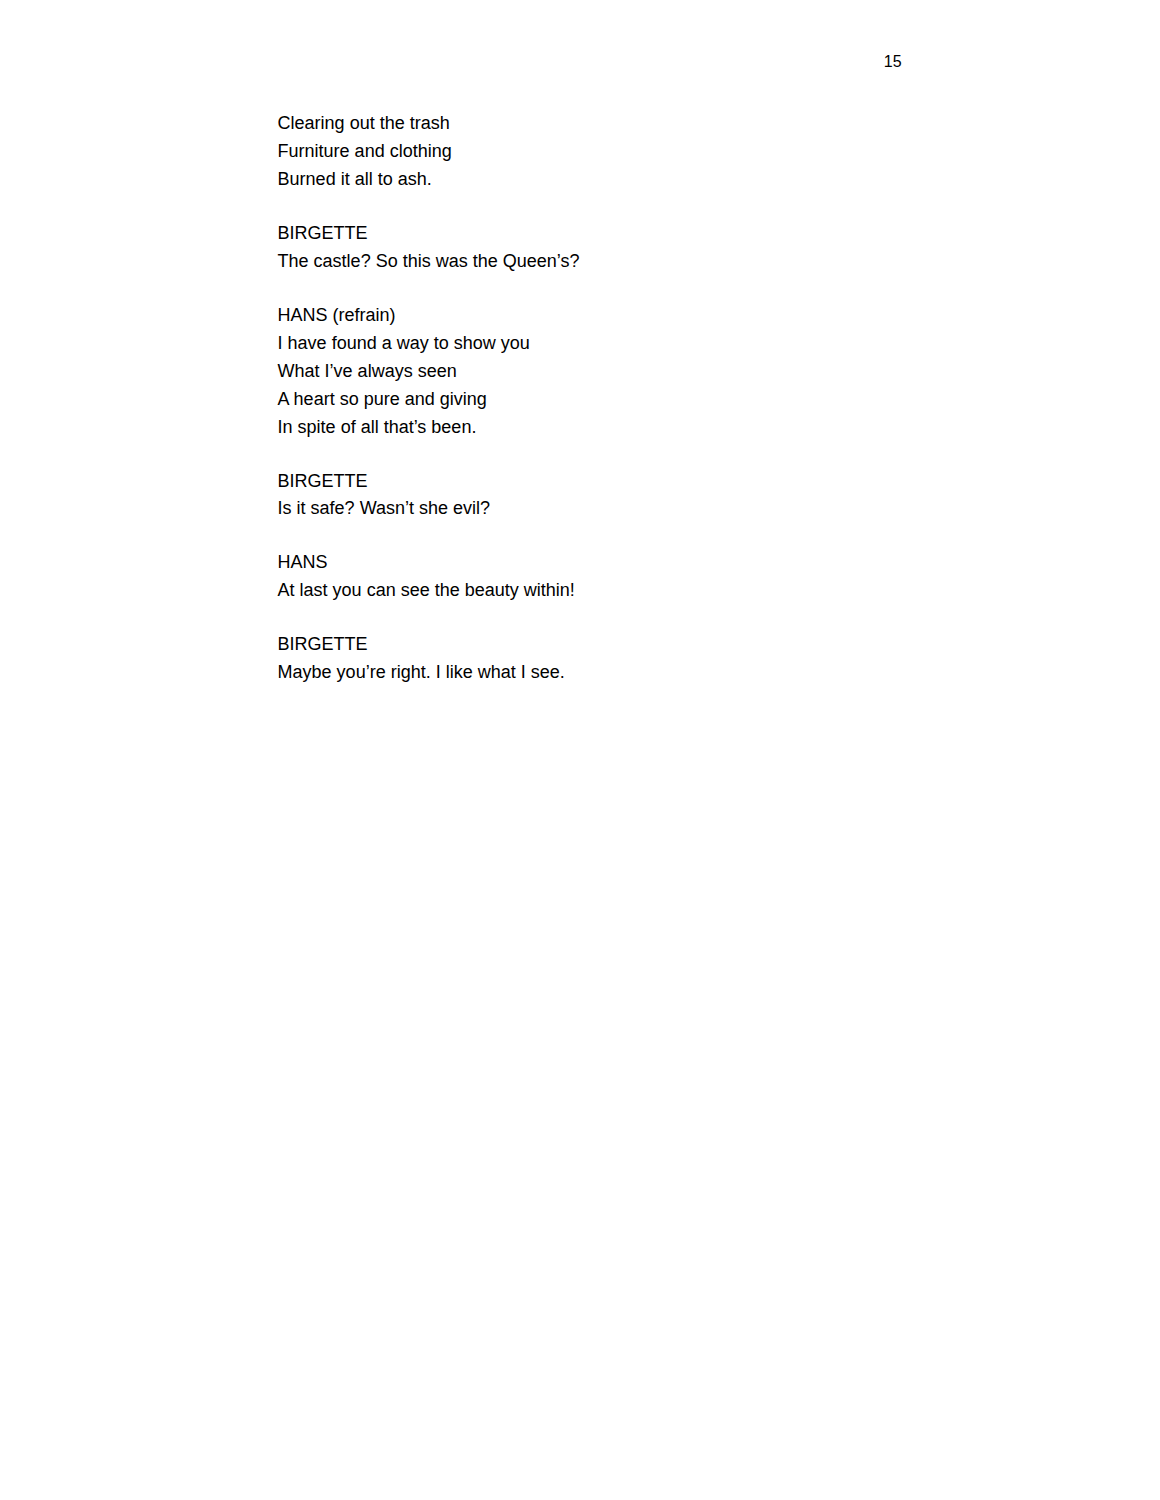15
Clearing out the trash
Furniture and clothing
Burned it all to ash.
BIRGETTE
The castle? So this was the Queen’s?
HANS (refrain)
I have found a way to show you
What I’ve always seen
A heart so pure and giving
In spite of all that’s been.
BIRGETTE
Is it safe? Wasn’t she evil?
HANS
At last you can see the beauty within!
BIRGETTE
Maybe you’re right. I like what I see.